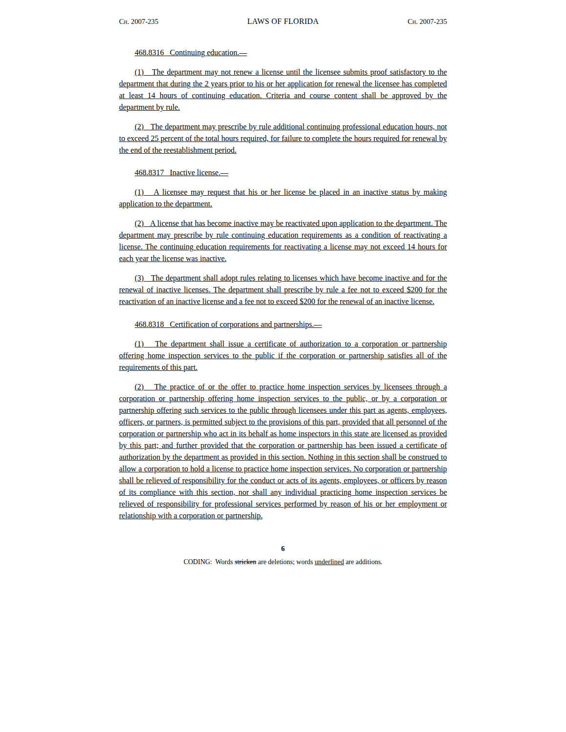Ch. 2007-235 LAWS OF FLORIDA Ch. 2007-235
468.8316 Continuing education.—
(1) The department may not renew a license until the licensee submits proof satisfactory to the department that during the 2 years prior to his or her application for renewal the licensee has completed at least 14 hours of continuing education. Criteria and course content shall be approved by the department by rule.
(2) The department may prescribe by rule additional continuing professional education hours, not to exceed 25 percent of the total hours required, for failure to complete the hours required for renewal by the end of the reestablishment period.
468.8317 Inactive license.—
(1) A licensee may request that his or her license be placed in an inactive status by making application to the department.
(2) A license that has become inactive may be reactivated upon application to the department. The department may prescribe by rule continuing education requirements as a condition of reactivating a license. The continuing education requirements for reactivating a license may not exceed 14 hours for each year the license was inactive.
(3) The department shall adopt rules relating to licenses which have become inactive and for the renewal of inactive licenses. The department shall prescribe by rule a fee not to exceed $200 for the reactivation of an inactive license and a fee not to exceed $200 for the renewal of an inactive license.
468.8318 Certification of corporations and partnerships.—
(1) The department shall issue a certificate of authorization to a corporation or partnership offering home inspection services to the public if the corporation or partnership satisfies all of the requirements of this part.
(2) The practice of or the offer to practice home inspection services by licensees through a corporation or partnership offering home inspection services to the public, or by a corporation or partnership offering such services to the public through licensees under this part as agents, employees, officers, or partners, is permitted subject to the provisions of this part, provided that all personnel of the corporation or partnership who act in its behalf as home inspectors in this state are licensed as provided by this part; and further provided that the corporation or partnership has been issued a certificate of authorization by the department as provided in this section. Nothing in this section shall be construed to allow a corporation to hold a license to practice home inspection services. No corporation or partnership shall be relieved of responsibility for the conduct or acts of its agents, employees, or officers by reason of its compliance with this section, nor shall any individual practicing home inspection services be relieved of responsibility for professional services performed by reason of his or her employment or relationship with a corporation or partnership.
6
CODING: Words stricken are deletions; words underlined are additions.